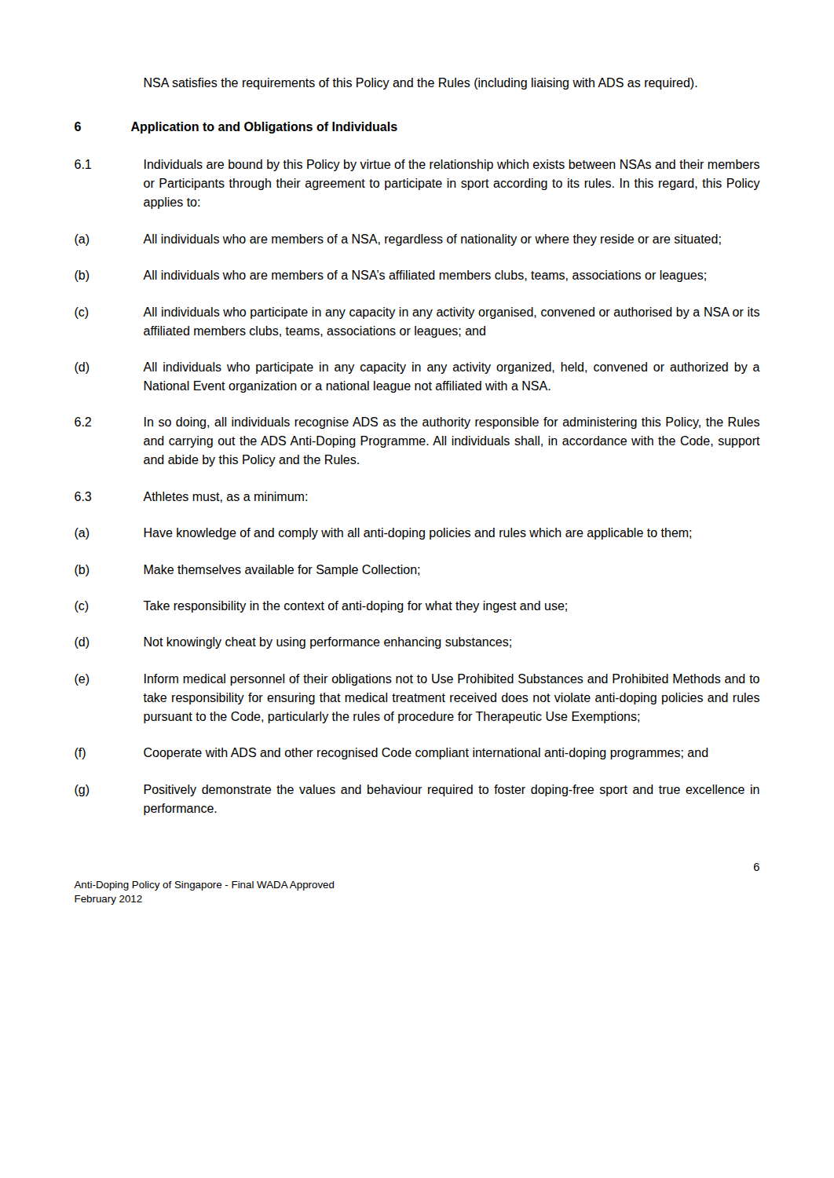NSA satisfies the requirements of this Policy and the Rules (including liaising with ADS as required).
6 Application to and Obligations of Individuals
6.1
Individuals are bound by this Policy by virtue of the relationship which exists between NSAs and their members or Participants through their agreement to participate in sport according to its rules. In this regard, this Policy applies to:
(a)
All individuals who are members of a NSA, regardless of nationality or where they reside or are situated;
(b)
All individuals who are members of a NSA’s affiliated members clubs, teams, associations or leagues;
(c)
All individuals who participate in any capacity in any activity organised, convened or authorised by a NSA or its affiliated members clubs, teams, associations or leagues; and
(d)
All individuals who participate in any capacity in any activity organized, held, convened or authorized by a National Event organization or a national league not affiliated with a NSA.
6.2
In so doing, all individuals recognise ADS as the authority responsible for administering this Policy, the Rules and carrying out the ADS Anti-Doping Programme. All individuals shall, in accordance with the Code, support and abide by this Policy and the Rules.
6.3
Athletes must, as a minimum:
(a)
Have knowledge of and comply with all anti-doping policies and rules which are applicable to them;
(b)
Make themselves available for Sample Collection;
(c)
Take responsibility in the context of anti-doping for what they ingest and use;
(d)
Not knowingly cheat by using performance enhancing substances;
(e)
Inform medical personnel of their obligations not to Use Prohibited Substances and Prohibited Methods and to take responsibility for ensuring that medical treatment received does not violate anti-doping policies and rules pursuant to the Code, particularly the rules of procedure for Therapeutic Use Exemptions;
(f)
Cooperate with ADS and other recognised Code compliant international anti-doping programmes; and
(g)
Positively demonstrate the values and behaviour required to foster doping-free sport and true excellence in performance.
6
Anti-Doping Policy of Singapore - Final WADA Approved
February 2012